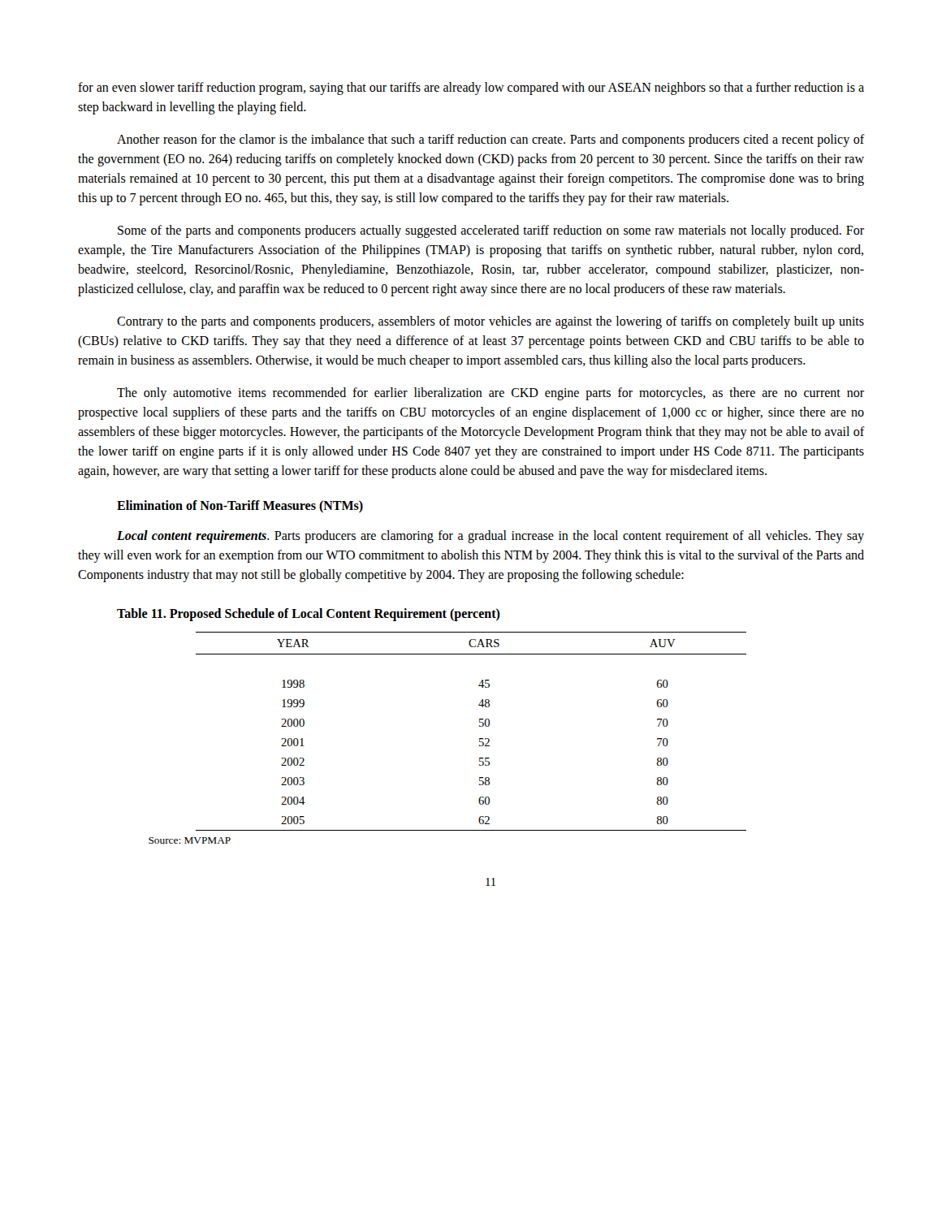for an even slower tariff reduction program, saying that our tariffs are already low compared with our ASEAN neighbors so that a further reduction is a step backward in levelling the playing field.
Another reason for the clamor is the imbalance that such a tariff reduction can create. Parts and components producers cited a recent policy of the government (EO no. 264) reducing tariffs on completely knocked down (CKD) packs from 20 percent to 30 percent. Since the tariffs on their raw materials remained at 10 percent to 30 percent, this put them at a disadvantage against their foreign competitors. The compromise done was to bring this up to 7 percent through EO no. 465, but this, they say, is still low compared to the tariffs they pay for their raw materials.
Some of the parts and components producers actually suggested accelerated tariff reduction on some raw materials not locally produced. For example, the Tire Manufacturers Association of the Philippines (TMAP) is proposing that tariffs on synthetic rubber, natural rubber, nylon cord, beadwire, steelcord, Resorcinol/Rosnic, Phenylediamine, Benzothiazole, Rosin, tar, rubber accelerator, compound stabilizer, plasticizer, non-plasticized cellulose, clay, and paraffin wax be reduced to 0 percent right away since there are no local producers of these raw materials.
Contrary to the parts and components producers, assemblers of motor vehicles are against the lowering of tariffs on completely built up units (CBUs) relative to CKD tariffs. They say that they need a difference of at least 37 percentage points between CKD and CBU tariffs to be able to remain in business as assemblers. Otherwise, it would be much cheaper to import assembled cars, thus killing also the local parts producers.
The only automotive items recommended for earlier liberalization are CKD engine parts for motorcycles, as there are no current nor prospective local suppliers of these parts and the tariffs on CBU motorcycles of an engine displacement of 1,000 cc or higher, since there are no assemblers of these bigger motorcycles. However, the participants of the Motorcycle Development Program think that they may not be able to avail of the lower tariff on engine parts if it is only allowed under HS Code 8407 yet they are constrained to import under HS Code 8711. The participants again, however, are wary that setting a lower tariff for these products alone could be abused and pave the way for misdeclared items.
Elimination of Non-Tariff Measures (NTMs)
Local content requirements. Parts producers are clamoring for a gradual increase in the local content requirement of all vehicles. They say they will even work for an exemption from our WTO commitment to abolish this NTM by 2004. They think this is vital to the survival of the Parts and Components industry that may not still be globally competitive by 2004. They are proposing the following schedule:
Table 11. Proposed Schedule of Local Content Requirement (percent)
| YEAR | CARS | AUV |
| --- | --- | --- |
| 1998 | 45 | 60 |
| 1999 | 48 | 60 |
| 2000 | 50 | 70 |
| 2001 | 52 | 70 |
| 2002 | 55 | 80 |
| 2003 | 58 | 80 |
| 2004 | 60 | 80 |
| 2005 | 62 | 80 |
Source: MVPMAP
11